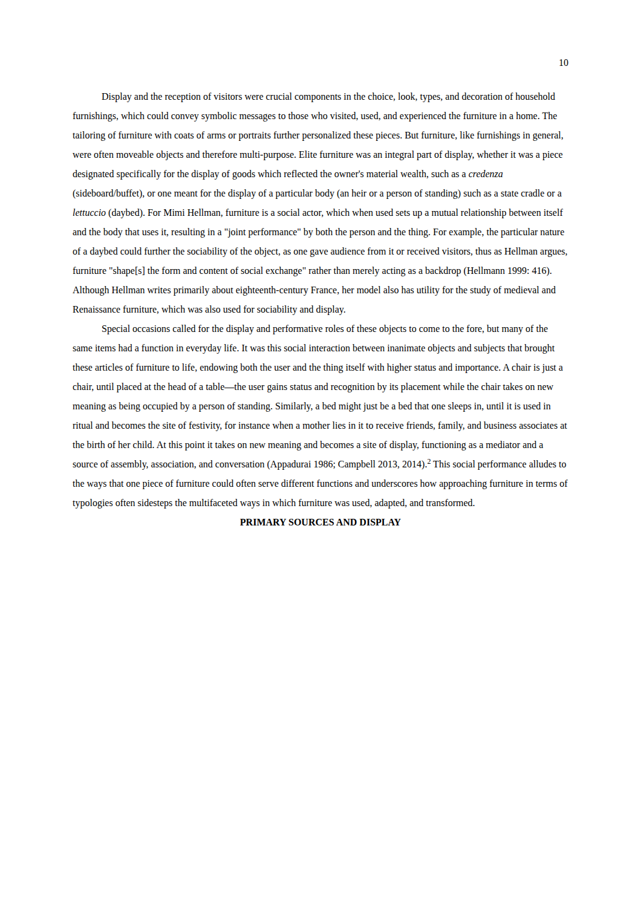10
Display and the reception of visitors were crucial components in the choice, look, types, and decoration of household furnishings, which could convey symbolic messages to those who visited, used, and experienced the furniture in a home. The tailoring of furniture with coats of arms or portraits further personalized these pieces. But furniture, like furnishings in general, were often moveable objects and therefore multi-purpose. Elite furniture was an integral part of display, whether it was a piece designated specifically for the display of goods which reflected the owner's material wealth, such as a credenza (sideboard/buffet), or one meant for the display of a particular body (an heir or a person of standing) such as a state cradle or a lettuccio (daybed). For Mimi Hellman, furniture is a social actor, which when used sets up a mutual relationship between itself and the body that uses it, resulting in a "joint performance" by both the person and the thing. For example, the particular nature of a daybed could further the sociability of the object, as one gave audience from it or received visitors, thus as Hellman argues, furniture "shape[s] the form and content of social exchange" rather than merely acting as a backdrop (Hellmann 1999: 416). Although Hellman writes primarily about eighteenth-century France, her model also has utility for the study of medieval and Renaissance furniture, which was also used for sociability and display.
Special occasions called for the display and performative roles of these objects to come to the fore, but many of the same items had a function in everyday life. It was this social interaction between inanimate objects and subjects that brought these articles of furniture to life, endowing both the user and the thing itself with higher status and importance. A chair is just a chair, until placed at the head of a table—the user gains status and recognition by its placement while the chair takes on new meaning as being occupied by a person of standing. Similarly, a bed might just be a bed that one sleeps in, until it is used in ritual and becomes the site of festivity, for instance when a mother lies in it to receive friends, family, and business associates at the birth of her child. At this point it takes on new meaning and becomes a site of display, functioning as a mediator and a source of assembly, association, and conversation (Appadurai 1986; Campbell 2013, 2014).2 This social performance alludes to the ways that one piece of furniture could often serve different functions and underscores how approaching furniture in terms of typologies often sidesteps the multifaceted ways in which furniture was used, adapted, and transformed.
PRIMARY SOURCES AND DISPLAY